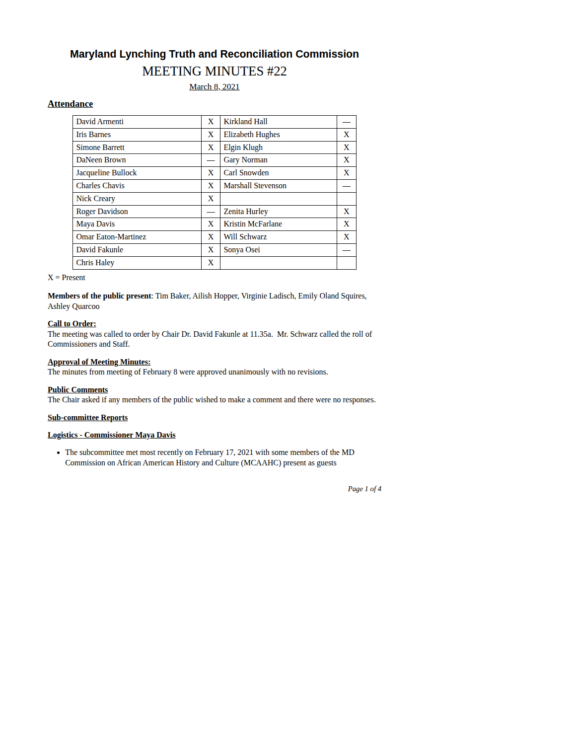Maryland Lynching Truth and Reconciliation Commission
MEETING MINUTES #22
March 8, 2021
Attendance
| David Armenti | X | Kirkland Hall | — |
| Iris Barnes | X | Elizabeth Hughes | X |
| Simone Barrett | X | Elgin Klugh | X |
| DaNeen Brown | — | Gary Norman | X |
| Jacqueline Bullock | X | Carl Snowden | X |
| Charles Chavis | X | Marshall Stevenson | — |
| Nick Creary | X | | |
| Roger Davidson | — | Zenita Hurley | X |
| Maya Davis | X | Kristin McFarlane | X |
| Omar Eaton-Martinez | X | Will Schwarz | X |
| David Fakunle | X | Sonya Osei | — |
| Chris Haley | X | | |
X = Present
Members of the public present: Tim Baker, Ailish Hopper, Virginie Ladisch, Emily Oland Squires, Ashley Quarcoo
Call to Order:
The meeting was called to order by Chair Dr. David Fakunle at 11.35a. Mr. Schwarz called the roll of Commissioners and Staff.
Approval of Meeting Minutes:
The minutes from meeting of February 8 were approved unanimously with no revisions.
Public Comments
The Chair asked if any members of the public wished to make a comment and there were no responses.
Sub-committee Reports
Logistics - Commissioner Maya Davis
The subcommittee met most recently on February 17, 2021 with some members of the MD Commission on African American History and Culture (MCAAHC) present as guests
Page 1 of 4